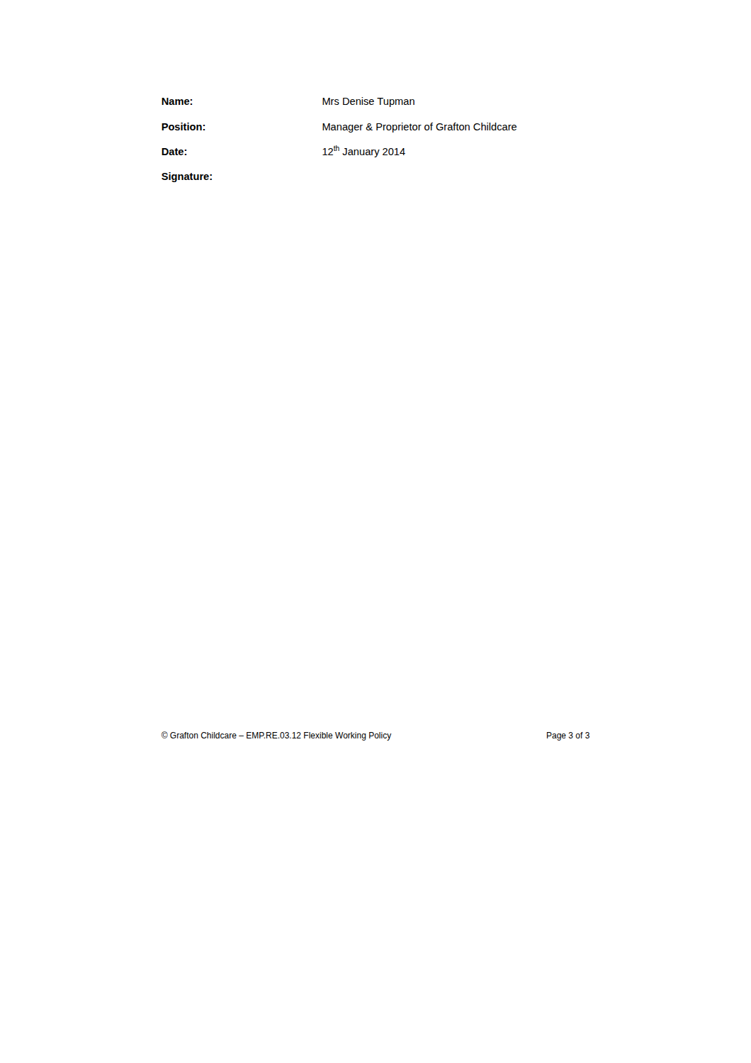Name:
Mrs Denise Tupman
Position:
Manager & Proprietor of Grafton Childcare
Date:
12th January 2014
Signature:
© Grafton Childcare – EMP.RE.03.12 Flexible Working Policy
Page 3 of 3